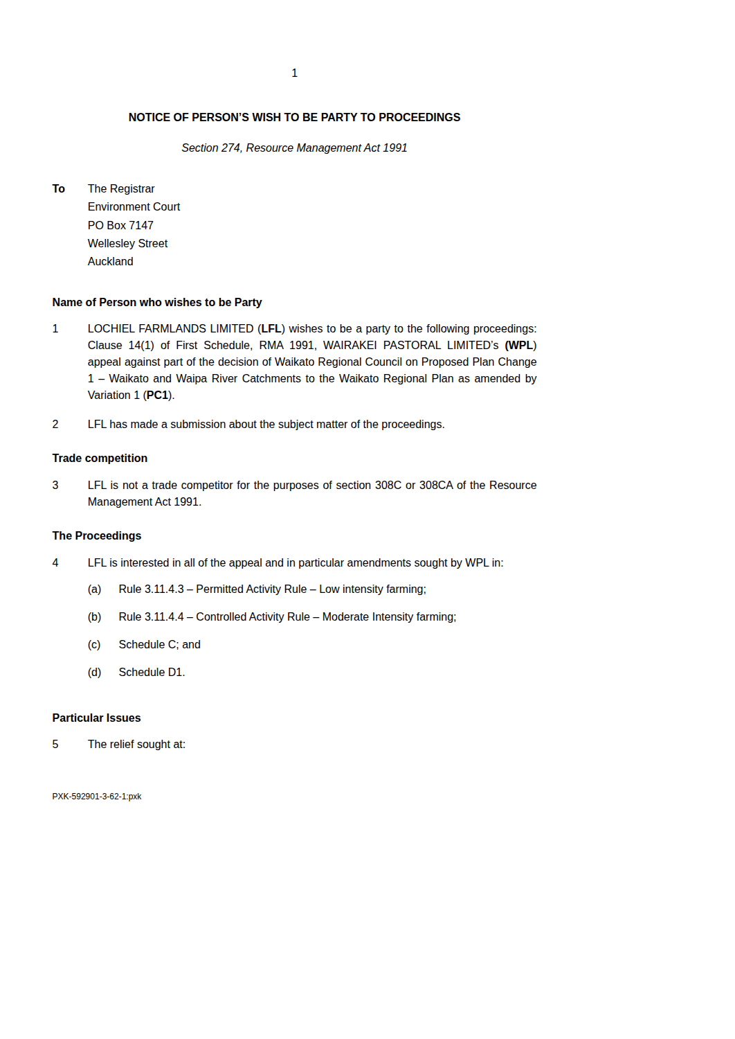1
NOTICE OF PERSON’S WISH TO BE PARTY TO PROCEEDINGS
Section 274, Resource Management Act 1991
To
The Registrar
Environment Court
PO Box 7147
Wellesley Street
Auckland
Name of Person who wishes to be Party
1
LOCHIEL FARMLANDS LIMITED (LFL) wishes to be a party to the following proceedings: Clause 14(1) of First Schedule, RMA 1991, WAIRAKEI PASTORAL LIMITED’s (WPL) appeal against part of the decision of Waikato Regional Council on Proposed Plan Change 1 – Waikato and Waipa River Catchments to the Waikato Regional Plan as amended by Variation 1 (PC1).
2
LFL has made a submission about the subject matter of the proceedings.
Trade competition
3
LFL is not a trade competitor for the purposes of section 308C or 308CA of the Resource Management Act 1991.
The Proceedings
4
LFL is interested in all of the appeal and in particular amendments sought by WPL in:
(a) Rule 3.11.4.3 – Permitted Activity Rule – Low intensity farming;
(b) Rule 3.11.4.4 – Controlled Activity Rule – Moderate Intensity farming;
(c) Schedule C; and
(d) Schedule D1.
Particular Issues
5
The relief sought at:
PXK-592901-3-62-1:pxk